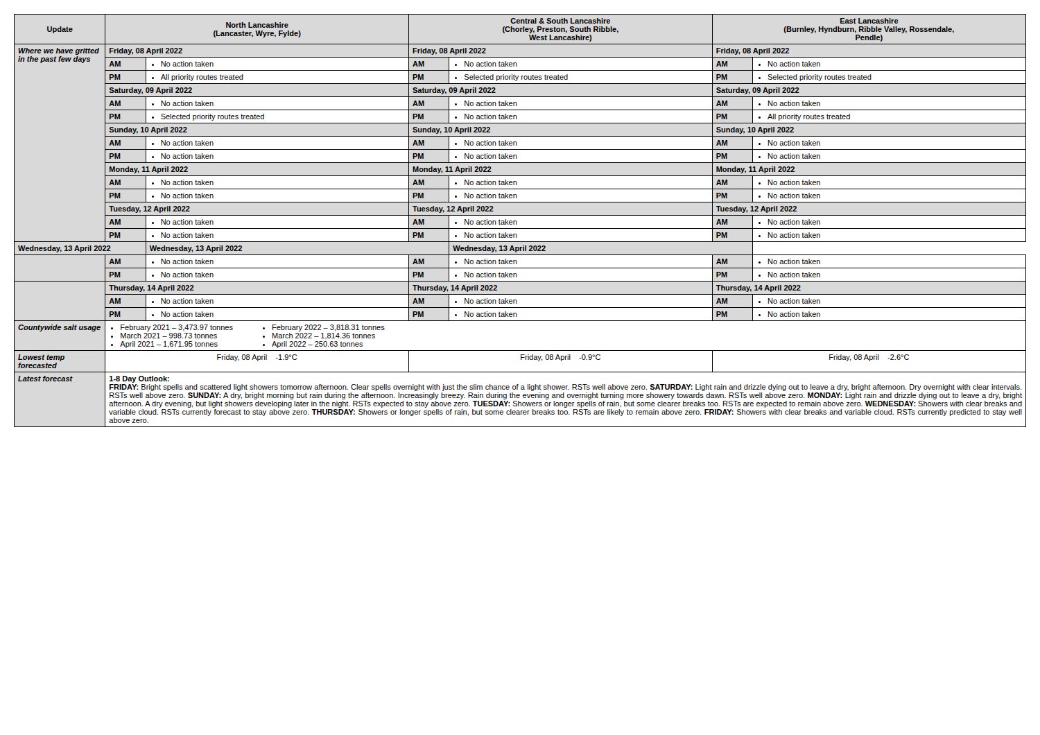| Update | North Lancashire (Lancaster, Wyre, Fylde) | Central & South Lancashire (Chorley, Preston, South Ribble, West Lancashire) | East Lancashire (Burnley, Hyndburn, Ribble Valley, Rossendale, Pendle) |
| Where we have gritted in the past few days | Friday, 08 April 2022 | Friday, 08 April 2022 | Friday, 08 April 2022 |
| AM | No action taken | AM | No action taken | AM | No action taken |
| PM | All priority routes treated | PM | Selected priority routes treated | PM | Selected priority routes treated |
| Saturday, 09 April 2022 | Saturday, 09 April 2022 | Saturday, 09 April 2022 |
| AM | No action taken | AM | No action taken | AM | No action taken |
| PM | Selected priority routes treated | PM | No action taken | PM | All priority routes treated |
| Sunday, 10 April 2022 | Sunday, 10 April 2022 | Sunday, 10 April 2022 |
| AM | No action taken | AM | No action taken | AM | No action taken |
| PM | No action taken | PM | No action taken | PM | No action taken |
| Monday, 11 April 2022 | Monday, 11 April 2022 | Monday, 11 April 2022 |
| AM | No action taken | AM | No action taken | AM | No action taken |
| PM | No action taken | PM | No action taken | PM | No action taken |
| Tuesday, 12 April 2022 | Tuesday, 12 April 2022 | Tuesday, 12 April 2022 |
| AM | No action taken | AM | No action taken | AM | No action taken |
| PM | No action taken | PM | No action taken | PM | No action taken |
| Wednesday, 13 April 2022 | Wednesday, 13 April 2022 | Wednesday, 13 April 2022 |
| | AM | No action taken | AM | No action taken | AM | No action taken |
| PM | No action taken | PM | No action taken | PM | No action taken |
| | Thursday, 14 April 2022 | Thursday, 14 April 2022 | Thursday, 14 April 2022 |
| AM | No action taken | AM | No action taken | AM | No action taken |
| PM | No action taken | PM | No action taken | PM | No action taken |
| Countywide salt usage | February 2021 – 3,473.97 tonnes March 2021 – 998.73 tonnes April 2021 – 1,671.95 tonnes February 2022 – 3,818.31 tonnes March 2022 – 1,814.36 tonnes April 2022 – 250.63 tonnes |
| Lowest temp forecasted | Friday, 08 April -1.9°C | Friday, 08 April -0.9°C | Friday, 08 April -2.6°C |
| Latest forecast | 1-8 Day Outlook: FRIDAY: Bright spells and scattered light showers tomorrow afternoon. Clear spells overnight with just the slim chance of a light shower. RSTs well above zero. SATURDAY: Light rain and drizzle dying out to leave a dry, bright afternoon. Dry overnight with clear intervals. RSTs well above zero. SUNDAY: A dry, bright morning but rain during the afternoon. Increasingly breezy. Rain during the evening and overnight turning more showery towards dawn. RSTs well above zero. MONDAY: Light rain and drizzle dying out to leave a dry, bright afternoon. A dry evening, but light showers developing later in the night. RSTs expected to stay above zero. TUESDAY: Showers or longer spells of rain, but some clearer breaks too. RSTs are expected to remain above zero. WEDNESDAY: Showers with clear breaks and variable cloud. RSTs currently forecast to stay above zero. THURSDAY: Showers or longer spells of rain, but some clearer breaks too. RSTs are likely to remain above zero. FRIDAY: Showers with clear breaks and variable cloud. RSTs currently predicted to stay well above zero. |